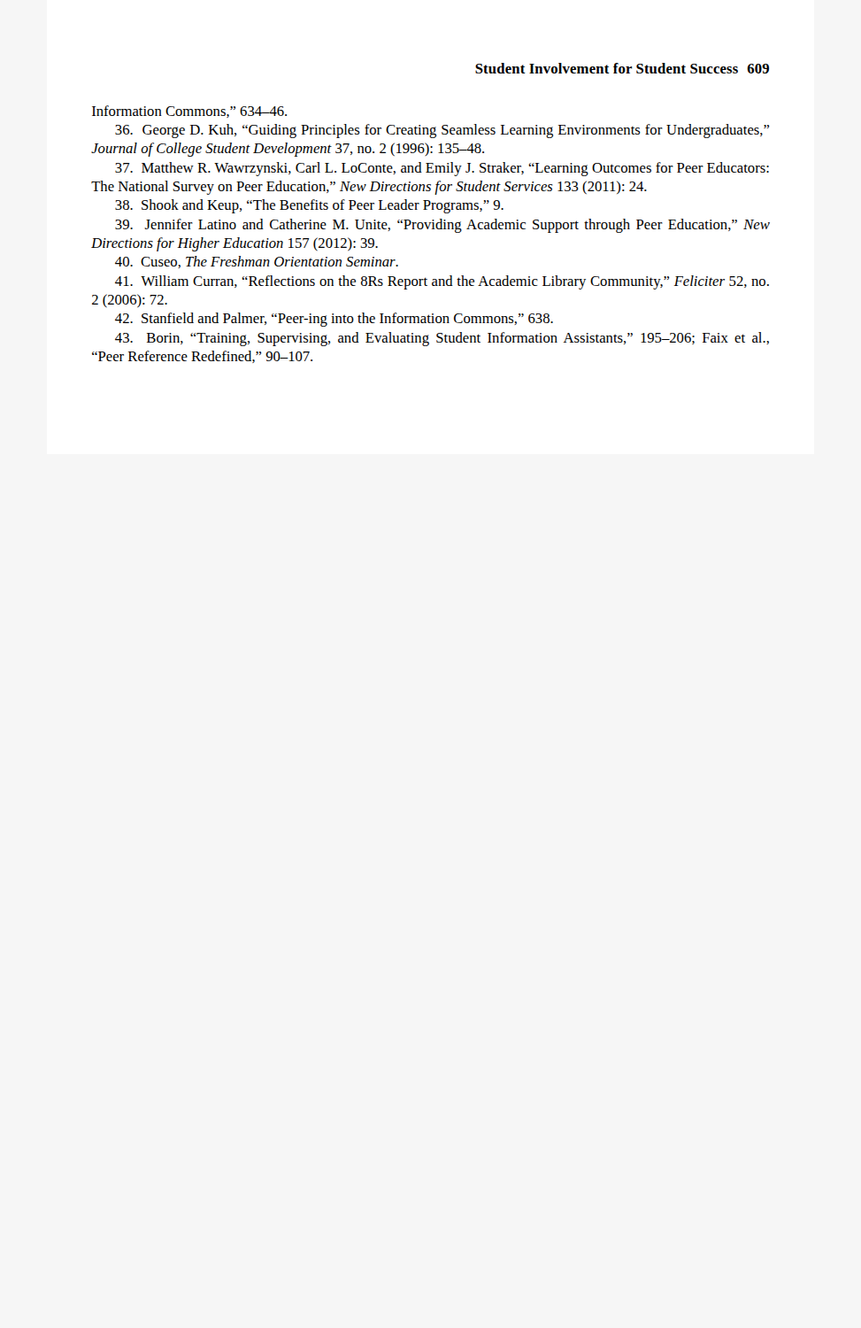Student Involvement for Student Success609
Information Commons,” 634–46.
36. George D. Kuh, “Guiding Principles for Creating Seamless Learning Environments for Undergraduates,” Journal of College Student Development 37, no. 2 (1996): 135–48.
37. Matthew R. Wawrzynski, Carl L. LoConte, and Emily J. Straker, “Learning Outcomes for Peer Educators: The National Survey on Peer Education,” New Directions for Student Services 133 (2011): 24.
38. Shook and Keup, “The Benefits of Peer Leader Programs,” 9.
39. Jennifer Latino and Catherine M. Unite, “Providing Academic Support through Peer Education,” New Directions for Higher Education 157 (2012): 39.
40. Cuseo, The Freshman Orientation Seminar.
41. William Curran, “Reflections on the 8Rs Report and the Academic Library Community,” Feliciter 52, no. 2 (2006): 72.
42. Stanfield and Palmer, “Peer-ing into the Information Commons,” 638.
43. Borin, “Training, Supervising, and Evaluating Student Information Assistants,” 195–206; Faix et al., “Peer Reference Redefined,” 90–107.